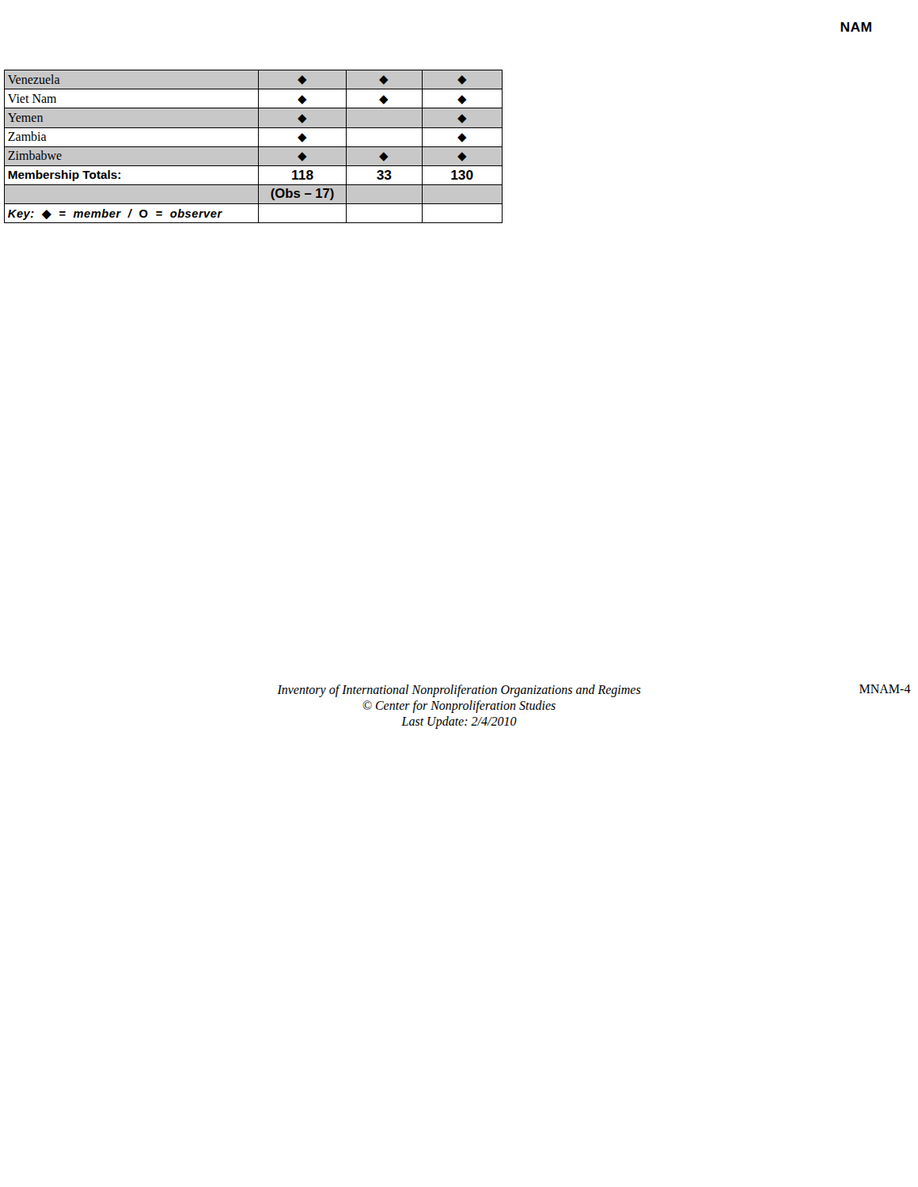NAM
| Venezuela | ◆ | ◆ | ◆ |
| Viet Nam | ◆ | ◆ | ◆ |
| Yemen | ◆ | | ◆ |
| Zambia | ◆ | | ◆ |
| Zimbabwe | ◆ | ◆ | ◆ |
| Membership Totals: | 118 | 33 | 130 |
| | (Obs – 17) | | |
| Key: ◆ = member / O = observer | | | |
Inventory of International Nonproliferation Organizations and Regimes
© Center for Nonproliferation Studies
Last Update: 2/4/2010
MNAM-4